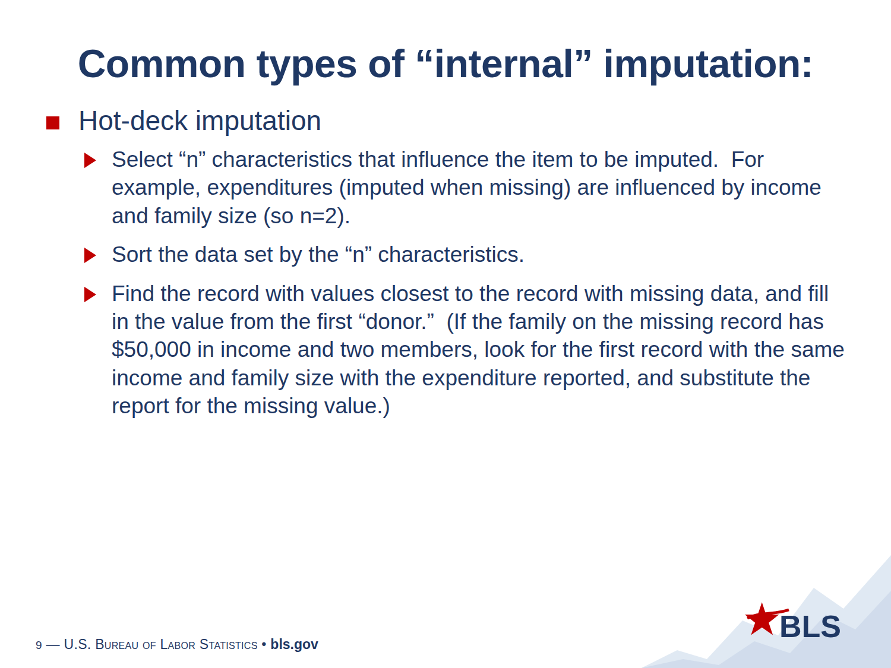Common types of “internal” imputation:
Hot-deck imputation
Select “n” characteristics that influence the item to be imputed. For example, expenditures (imputed when missing) are influenced by income and family size (so n=2).
Sort the data set by the “n” characteristics.
Find the record with values closest to the record with missing data, and fill in the value from the first “donor.” (If the family on the missing record has $50,000 in income and two members, look for the first record with the same income and family size with the expenditure reported, and substitute the report for the missing value.)
9 — U.S. Bureau of Labor Statistics • bls.gov
BLS